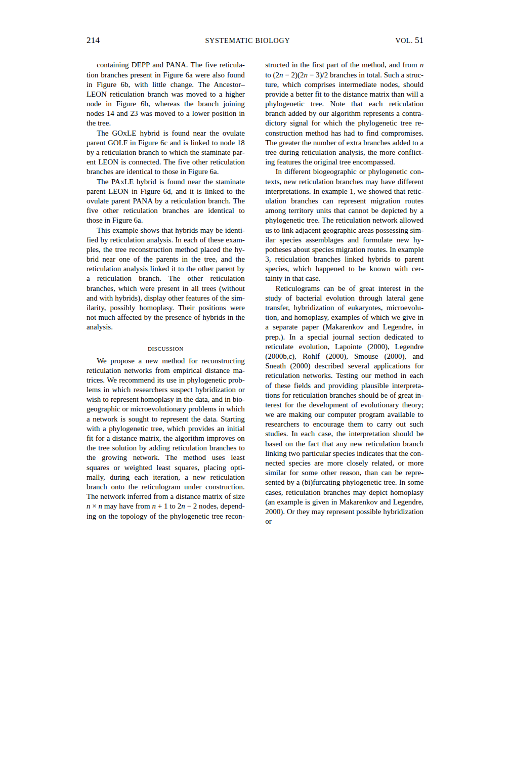214 Systematic Biology Vol. 51
containing DEPP and PANA. The five reticulation branches present in Figure 6a were also found in Figure 6b, with little change. The Ancestor–LEON reticulation branch was moved to a higher node in Figure 6b, whereas the branch joining nodes 14 and 23 was moved to a lower position in the tree.
The GOx LE hybrid is found near the ovulate parent GOLF in Figure 6c and is linked to node 18 by a reticulation branch to which the staminate parent LEON is connected. The five other reticulation branches are identical to those in Figure 6a.
The PAx LE hybrid is found near the staminate parent LEON in Figure 6d, and it is linked to the ovulate parent PANA by a reticulation branch. The five other reticulation branches are identical to those in Figure 6a.
This example shows that hybrids may be identified by reticulation analysis. In each of these examples, the tree reconstruction method placed the hybrid near one of the parents in the tree, and the reticulation analysis linked it to the other parent by a reticulation branch. The other reticulation branches, which were present in all trees (without and with hybrids), display other features of the similarity, possibly homoplasy. Their positions were not much affected by the presence of hybrids in the analysis.
Discussion
We propose a new method for reconstructing reticulation networks from empirical distance matrices. We recommend its use in phylogenetic problems in which researchers suspect hybridization or wish to represent homoplasy in the data, and in biogeographic or microevolutionary problems in which a network is sought to represent the data. Starting with a phylogenetic tree, which provides an initial fit for a distance matrix, the algorithm improves on the tree solution by adding reticulation branches to the growing network. The method uses least squares or weighted least squares, placing optimally, during each iteration, a new reticulation branch onto the reticulogram under construction. The network inferred from a distance matrix of size n × n may have from n + 1 to 2n − 2 nodes, depending on the topology of the phylogenetic tree reconstructed in the first part of the method, and from n to (2n − 2)(2n − 3)/2 branches in total. Such a structure, which comprises intermediate nodes, should provide a better fit to the distance matrix than will a phylogenetic tree. Note that each reticulation branch added by our algorithm represents a contradictory signal for which the phylogenetic tree reconstruction method has had to find compromises. The greater the number of extra branches added to a tree during reticulation analysis, the more conflicting features the original tree encompassed.
In different biogeographic or phylogenetic contexts, new reticulation branches may have different interpretations. In example 1, we showed that reticulation branches can represent migration routes among territory units that cannot be depicted by a phylogenetic tree. The reticulation network allowed us to link adjacent geographic areas possessing similar species assemblages and formulate new hypotheses about species migration routes. In example 3, reticulation branches linked hybrids to parent species, which happened to be known with certainty in that case.
Reticulograms can be of great interest in the study of bacterial evolution through lateral gene transfer, hybridization of eukaryotes, microevolution, and homoplasy, examples of which we give in a separate paper (Makarenkov and Legendre, in prep.). In a special journal section dedicated to reticulate evolution, Lapointe (2000), Legendre (2000b,c), Rohlf (2000), Smouse (2000), and Sneath (2000) described several applications for reticulation networks. Testing our method in each of these fields and providing plausible interpretations for reticulation branches should be of great interest for the development of evolutionary theory; we are making our computer program available to researchers to encourage them to carry out such studies. In each case, the interpretation should be based on the fact that any new reticulation branch linking two particular species indicates that the connected species are more closely related, or more similar for some other reason, than can be represented by a (bi)furcating phylogenetic tree. In some cases, reticulation branches may depict homoplasy (an example is given in Makarenkov and Legendre, 2000). Or they may represent possible hybridization or